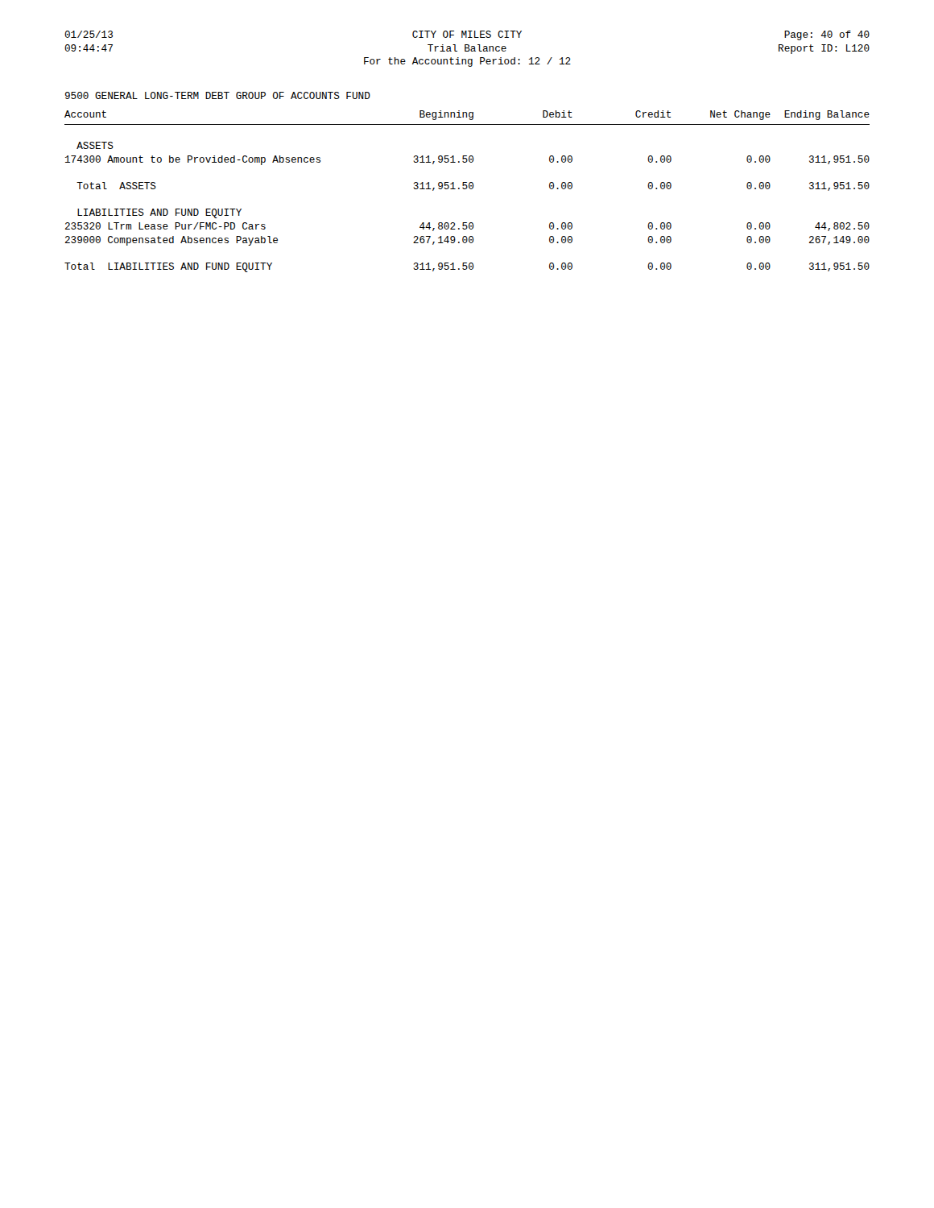| 01/25/13 | CITY OF MILES CITY | Page: 40 of 40 |
| 09:44:47 | Trial Balance | Report ID: L120 |
| | For the Accounting Period: 12 / 12 | |
9500 GENERAL LONG-TERM DEBT GROUP OF ACCOUNTS FUND
| Account | Beginning | Debit | Credit | Net Change | Ending Balance |
| --- | --- | --- | --- | --- | --- |
| ASSETS | | | | | |
| 174300 Amount to be Provided-Comp Absences | 311,951.50 | 0.00 | 0.00 | 0.00 | 311,951.50 |
| Total ASSETS | 311,951.50 | 0.00 | 0.00 | 0.00 | 311,951.50 |
| LIABILITIES AND FUND EQUITY | | | | | |
| 235320 LTrm Lease Pur/FMC-PD Cars | 44,802.50 | 0.00 | 0.00 | 0.00 | 44,802.50 |
| 239000 Compensated Absences Payable | 267,149.00 | 0.00 | 0.00 | 0.00 | 267,149.00 |
| Total LIABILITIES AND FUND EQUITY | 311,951.50 | 0.00 | 0.00 | 0.00 | 311,951.50 |